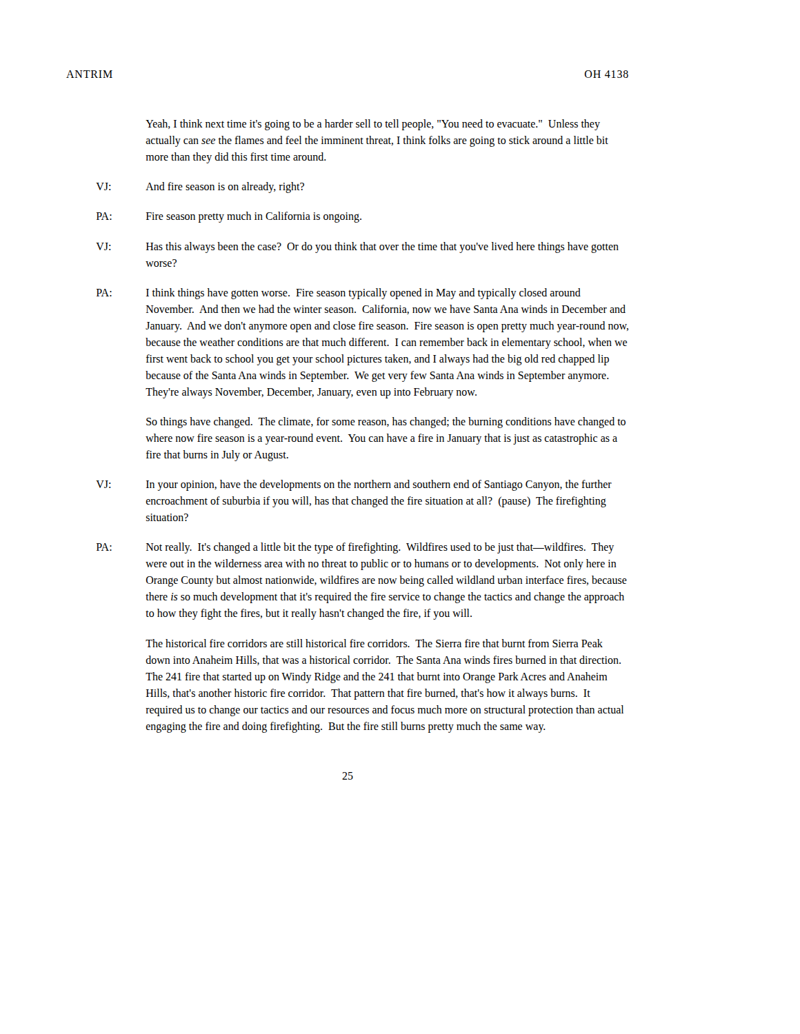ANTRIM OH 4138
Yeah, I think next time it's going to be a harder sell to tell people, "You need to evacuate." Unless they actually can see the flames and feel the imminent threat, I think folks are going to stick around a little bit more than they did this first time around.
VJ:
And fire season is on already, right?
PA:
Fire season pretty much in California is ongoing.
VJ:
Has this always been the case? Or do you think that over the time that you've lived here things have gotten worse?
PA:
I think things have gotten worse. Fire season typically opened in May and typically closed around November. And then we had the winter season. California, now we have Santa Ana winds in December and January. And we don't anymore open and close fire season. Fire season is open pretty much year-round now, because the weather conditions are that much different. I can remember back in elementary school, when we first went back to school you get your school pictures taken, and I always had the big old red chapped lip because of the Santa Ana winds in September. We get very few Santa Ana winds in September anymore. They're always November, December, January, even up into February now.
So things have changed. The climate, for some reason, has changed; the burning conditions have changed to where now fire season is a year-round event. You can have a fire in January that is just as catastrophic as a fire that burns in July or August.
VJ:
In your opinion, have the developments on the northern and southern end of Santiago Canyon, the further encroachment of suburbia if you will, has that changed the fire situation at all? (pause) The firefighting situation?
PA:
Not really. It's changed a little bit the type of firefighting. Wildfires used to be just that—wildfires. They were out in the wilderness area with no threat to public or to humans or to developments. Not only here in Orange County but almost nationwide, wildfires are now being called wildland urban interface fires, because there is so much development that it's required the fire service to change the tactics and change the approach to how they fight the fires, but it really hasn't changed the fire, if you will.
The historical fire corridors are still historical fire corridors. The Sierra fire that burnt from Sierra Peak down into Anaheim Hills, that was a historical corridor. The Santa Ana winds fires burned in that direction. The 241 fire that started up on Windy Ridge and the 241 that burnt into Orange Park Acres and Anaheim Hills, that's another historic fire corridor. That pattern that fire burned, that's how it always burns. It required us to change our tactics and our resources and focus much more on structural protection than actual engaging the fire and doing firefighting. But the fire still burns pretty much the same way.
25